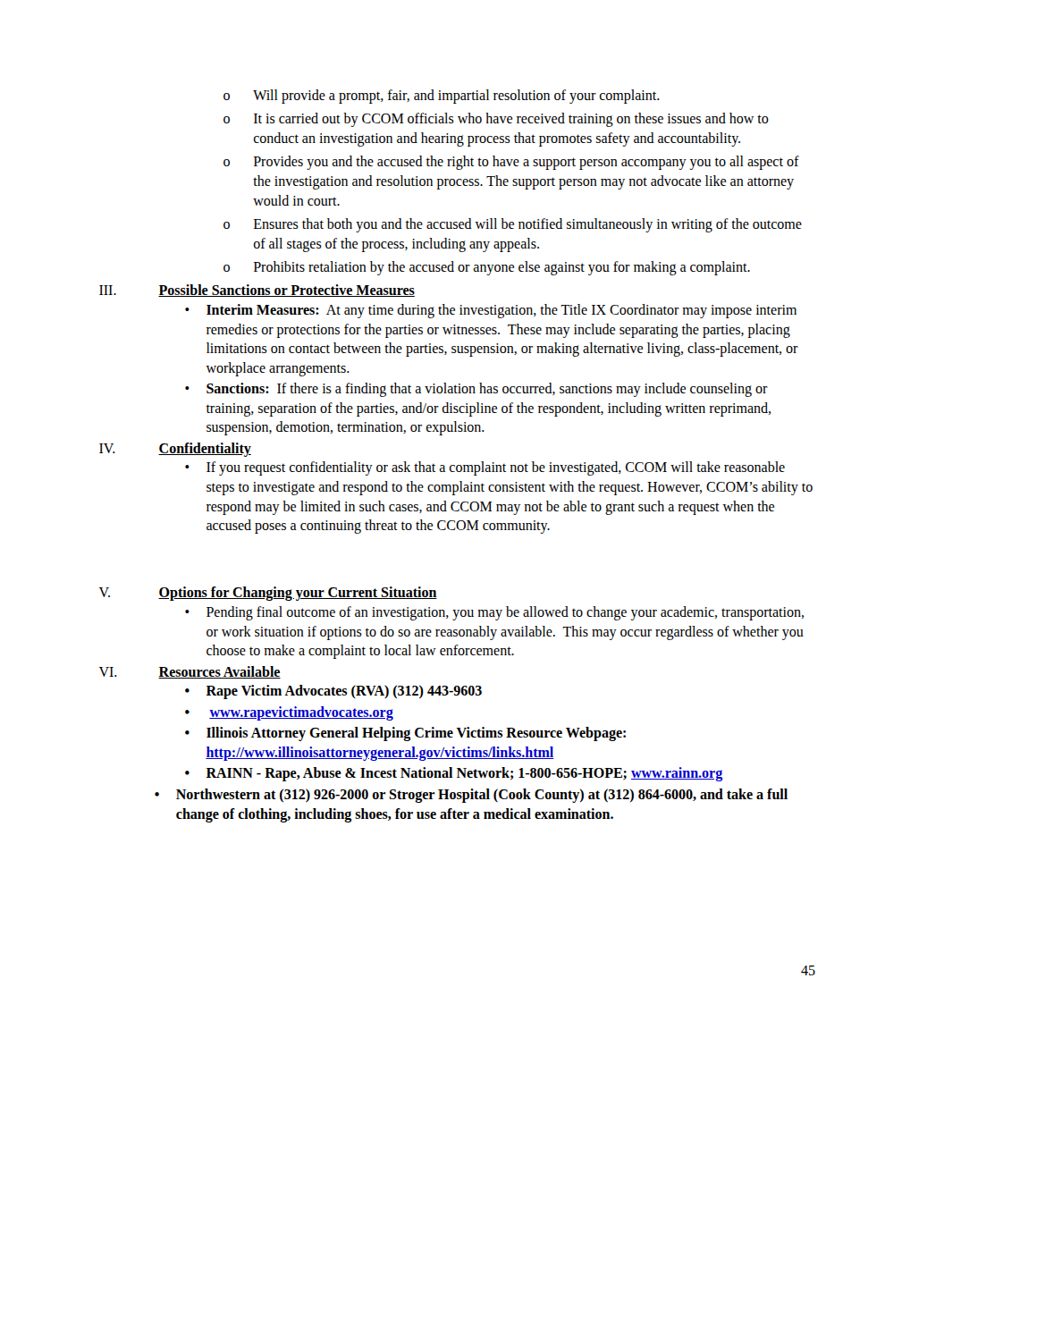Will provide a prompt, fair, and impartial resolution of your complaint.
It is carried out by CCOM officials who have received training on these issues and how to conduct an investigation and hearing process that promotes safety and accountability.
Provides you and the accused the right to have a support person accompany you to all aspect of the investigation and resolution process. The support person may not advocate like an attorney would in court.
Ensures that both you and the accused will be notified simultaneously in writing of the outcome of all stages of the process, including any appeals.
Prohibits retaliation by the accused or anyone else against you for making a complaint.
III.
Possible Sanctions or Protective Measures
Interim Measures: At any time during the investigation, the Title IX Coordinator may impose interim remedies or protections for the parties or witnesses. These may include separating the parties, placing limitations on contact between the parties, suspension, or making alternative living, class-placement, or workplace arrangements.
Sanctions: If there is a finding that a violation has occurred, sanctions may include counseling or training, separation of the parties, and/or discipline of the respondent, including written reprimand, suspension, demotion, termination, or expulsion.
IV.
Confidentiality
If you request confidentiality or ask that a complaint not be investigated, CCOM will take reasonable steps to investigate and respond to the complaint consistent with the request. However, CCOM’s ability to respond may be limited in such cases, and CCOM may not be able to grant such a request when the accused poses a continuing threat to the CCOM community.
V.
Options for Changing your Current Situation
Pending final outcome of an investigation, you may be allowed to change your academic, transportation, or work situation if options to do so are reasonably available. This may occur regardless of whether you choose to make a complaint to local law enforcement.
VI.
Resources Available
Rape Victim Advocates (RVA) (312) 443-9603
www.rapevictimadvocates.org
Illinois Attorney General Helping Crime Victims Resource Webpage:
http://www.illinoisattorneygeneral.gov/victims/links.html
RAINN - Rape, Abuse & Incest National Network; 1-800-656-HOPE; www.rainn.org
Northwestern at (312) 926-2000 or Stroger Hospital (Cook County) at (312) 864-6000, and take a full change of clothing, including shoes, for use after a medical examination.
45